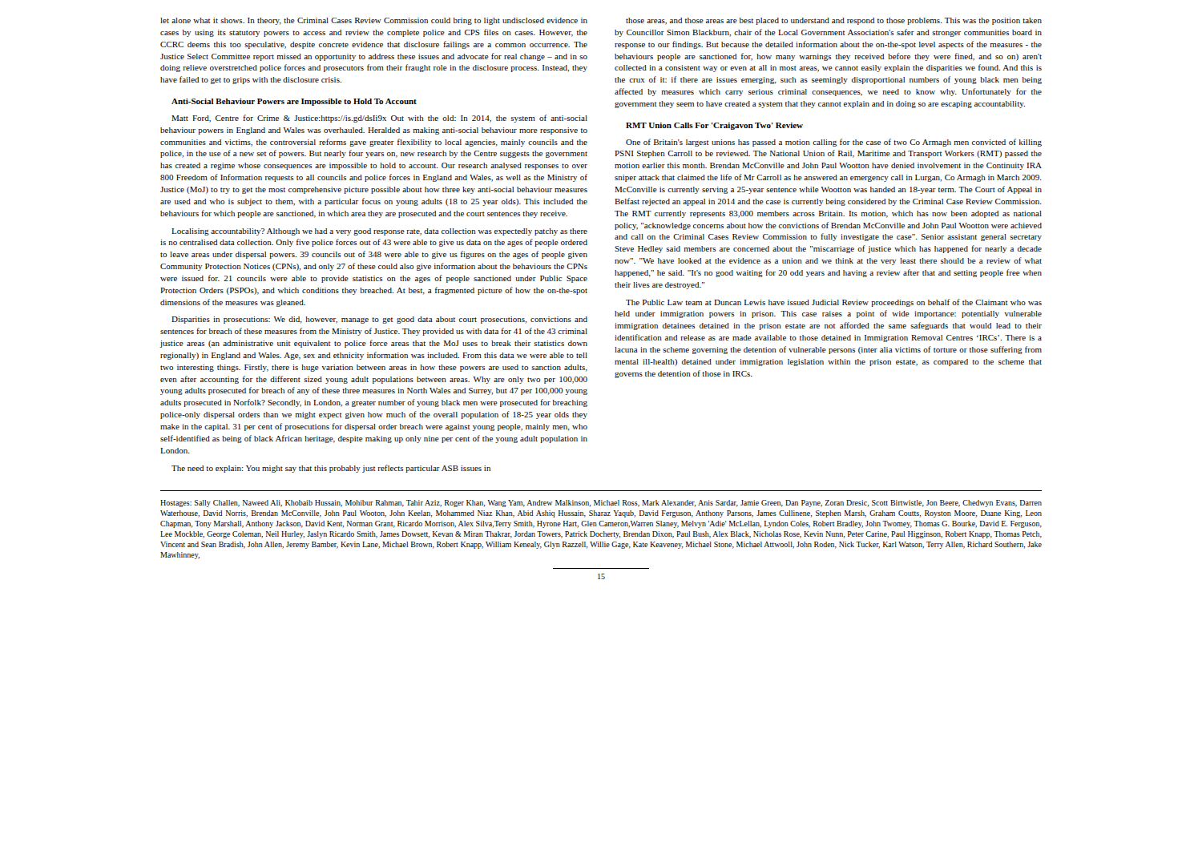let alone what it shows. In theory, the Criminal Cases Review Commission could bring to light undisclosed evidence in cases by using its statutory powers to access and review the complete police and CPS files on cases. However, the CCRC deems this too speculative, despite concrete evidence that disclosure failings are a common occurrence. The Justice Select Committee report missed an opportunity to address these issues and advocate for real change – and in so doing relieve overstretched police forces and prosecutors from their fraught role in the disclosure process. Instead, they have failed to get to grips with the disclosure crisis.
Anti-Social Behaviour Powers are Impossible to Hold To Account
Matt Ford, Centre for Crime & Justice:https://is.gd/dsIi9x Out with the old: In 2014, the system of anti-social behaviour powers in England and Wales was overhauled. Heralded as making anti-social behaviour more responsive to communities and victims, the controversial reforms gave greater flexibility to local agencies, mainly councils and the police, in the use of a new set of powers. But nearly four years on, new research by the Centre suggests the government has created a regime whose consequences are impossible to hold to account. Our research analysed responses to over 800 Freedom of Information requests to all councils and police forces in England and Wales, as well as the Ministry of Justice (MoJ) to try to get the most comprehensive picture possible about how three key anti-social behaviour measures are used and who is subject to them, with a particular focus on young adults (18 to 25 year olds). This included the behaviours for which people are sanctioned, in which area they are prosecuted and the court sentences they receive.
Localising accountability? Although we had a very good response rate, data collection was expectedly patchy as there is no centralised data collection. Only five police forces out of 43 were able to give us data on the ages of people ordered to leave areas under dispersal powers. 39 councils out of 348 were able to give us figures on the ages of people given Community Protection Notices (CPNs), and only 27 of these could also give information about the behaviours the CPNs were issued for. 21 councils were able to provide statistics on the ages of people sanctioned under Public Space Protection Orders (PSPOs), and which conditions they breached. At best, a fragmented picture of how the on-the-spot dimensions of the measures was gleaned.
Disparities in prosecutions: We did, however, manage to get good data about court prosecutions, convictions and sentences for breach of these measures from the Ministry of Justice. They provided us with data for 41 of the 43 criminal justice areas (an administrative unit equivalent to police force areas that the MoJ uses to break their statistics down regionally) in England and Wales. Age, sex and ethnicity information was included. From this data we were able to tell two interesting things. Firstly, there is huge variation between areas in how these powers are used to sanction adults, even after accounting for the different sized young adult populations between areas. Why are only two per 100,000 young adults prosecuted for breach of any of these three measures in North Wales and Surrey, but 47 per 100,000 young adults prosecuted in Norfolk? Secondly, in London, a greater number of young black men were prosecuted for breaching police-only dispersal orders than we might expect given how much of the overall population of 18-25 year olds they make in the capital. 31 per cent of prosecutions for dispersal order breach were against young people, mainly men, who self-identified as being of black African heritage, despite making up only nine per cent of the young adult population in London.
The need to explain: You might say that this probably just reflects particular ASB issues in
those areas, and those areas are best placed to understand and respond to those problems. This was the position taken by Councillor Simon Blackburn, chair of the Local Government Association's safer and stronger communities board in response to our findings. But because the detailed information about the on-the-spot level aspects of the measures - the behaviours people are sanctioned for, how many warnings they received before they were fined, and so on) aren't collected in a consistent way or even at all in most areas, we cannot easily explain the disparities we found. And this is the crux of it: if there are issues emerging, such as seemingly disproportional numbers of young black men being affected by measures which carry serious criminal consequences, we need to know why. Unfortunately for the government they seem to have created a system that they cannot explain and in doing so are escaping accountability.
RMT Union Calls For 'Craigavon Two' Review
One of Britain's largest unions has passed a motion calling for the case of two Co Armagh men convicted of killing PSNI Stephen Carroll to be reviewed. The National Union of Rail, Maritime and Transport Workers (RMT) passed the motion earlier this month. Brendan McConville and John Paul Wootton have denied involvement in the Continuity IRA sniper attack that claimed the life of Mr Carroll as he answered an emergency call in Lurgan, Co Armagh in March 2009. McConville is currently serving a 25-year sentence while Wootton was handed an 18-year term. The Court of Appeal in Belfast rejected an appeal in 2014 and the case is currently being considered by the Criminal Case Review Commission. The RMT currently represents 83,000 members across Britain. Its motion, which has now been adopted as national policy, "acknowledge concerns about how the convictions of Brendan McConville and John Paul Wootton were achieved and call on the Criminal Cases Review Commission to fully investigate the case". Senior assistant general secretary Steve Hedley said members are concerned about the "miscarriage of justice which has happened for nearly a decade now". "We have looked at the evidence as a union and we think at the very least there should be a review of what happened," he said. "It's no good waiting for 20 odd years and having a review after that and setting people free when their lives are destroyed."
The Public Law team at Duncan Lewis have issued Judicial Review proceedings on behalf of the Claimant who was held under immigration powers in prison. This case raises a point of wide importance: potentially vulnerable immigration detainees detained in the prison estate are not afforded the same safeguards that would lead to their identification and release as are made available to those detained in Immigration Removal Centres ‘IRCs’. There is a lacuna in the scheme governing the detention of vulnerable persons (inter alia victims of torture or those suffering from mental ill-health) detained under immigration legislation within the prison estate, as compared to the scheme that governs the detention of those in IRCs.
Hostages: Sally Challen, Naweed Ali, Khobaib Hussain, Mohibur Rahman, Tahir Aziz, Roger Khan, Wang Yam, Andrew Malkinson, Michael Ross, Mark Alexander, Anis Sardar, Jamie Green, Dan Payne, Zoran Dresic, Scott Birtwistle, Jon Beere, Chedwyn Evans, Darren Waterhouse, David Norris, Brendan McConville, John Paul Wooton, John Keelan, Mohammed Niaz Khan, Abid Ashiq Hussain, Sharaz Yaqub, David Ferguson, Anthony Parsons, James Cullinene, Stephen Marsh, Graham Coutts, Royston Moore, Duane King, Leon Chapman, Tony Marshall, Anthony Jackson, David Kent, Norman Grant, Ricardo Morrison, Alex Silva,Terry Smith, Hyrone Hart, Glen Cameron,Warren Slaney, Melvyn 'Adie' McLellan, Lyndon Coles, Robert Bradley, John Twomey, Thomas G. Bourke, David E. Ferguson, Lee Mockble, George Coleman, Neil Hurley, Jaslyn Ricardo Smith, James Dowsett, Kevan & Miran Thakrar, Jordan Towers, Patrick Docherty, Brendan Dixon, Paul Bush, Alex Black, Nicholas Rose, Kevin Nunn, Peter Carine, Paul Higginson, Robert Knapp, Thomas Petch, Vincent and Sean Bradish, John Allen, Jeremy Bamber, Kevin Lane, Michael Brown, Robert Knapp, William Kenealy, Glyn Razzell, Willie Gage, Kate Keaveney, Michael Stone, Michael Attwooll, John Roden, Nick Tucker, Karl Watson, Terry Allen, Richard Southern, Jake Mawhinney,
15